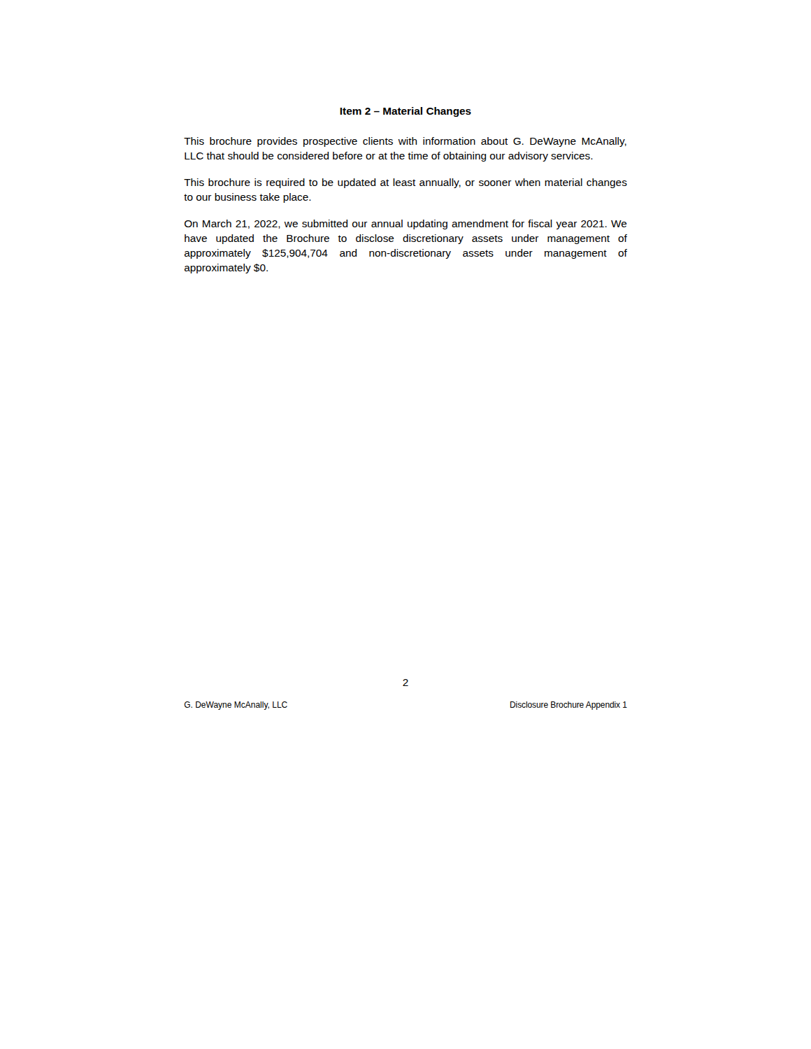Item 2 – Material Changes
This brochure provides prospective clients with information about G. DeWayne McAnally, LLC that should be considered before or at the time of obtaining our advisory services.
This brochure is required to be updated at least annually, or sooner when material changes to our business take place.
On March 21, 2022, we submitted our annual updating amendment for fiscal year 2021. We have updated the Brochure to disclose discretionary assets under management of approximately $125,904,704 and non-discretionary assets under management of approximately $0.
2
G. DeWayne McAnally, LLC Disclosure Brochure Appendix 1